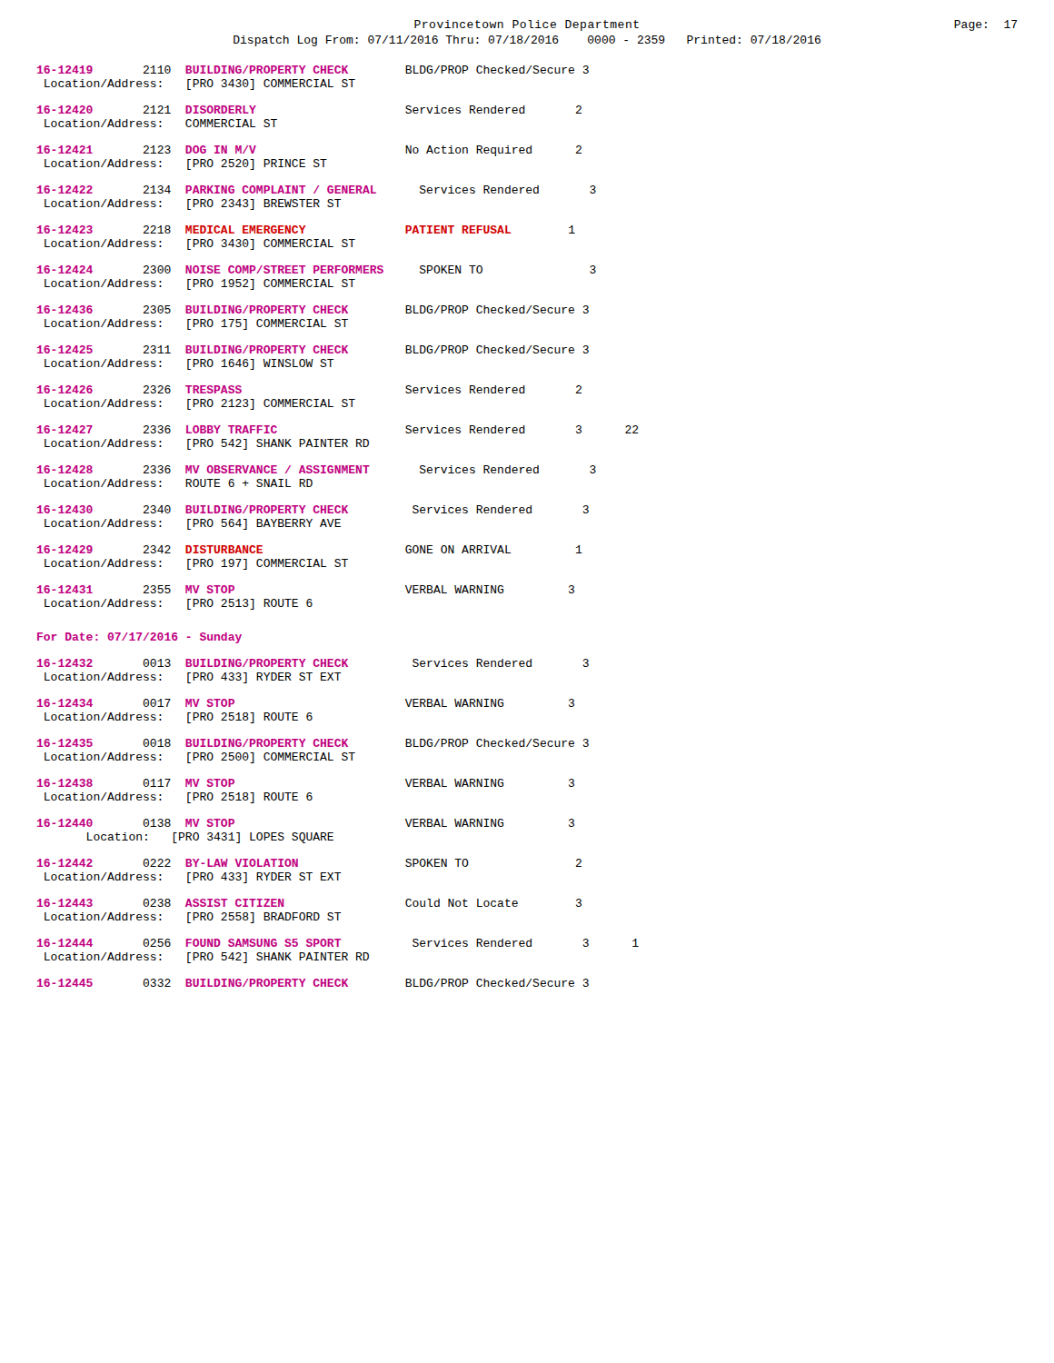Provincetown Police Department Page: 17
Dispatch Log From: 07/11/2016 Thru: 07/18/2016 0000 - 2359 Printed: 07/18/2016
16-12419 2110 BUILDING/PROPERTY CHECK BLDG/PROP Checked/Secure 3
Location/Address: [PRO 3430] COMMERCIAL ST
16-12420 2121 DISORDERLY Services Rendered 2
Location/Address: COMMERCIAL ST
16-12421 2123 DOG IN M/V No Action Required 2
Location/Address: [PRO 2520] PRINCE ST
16-12422 2134 PARKING COMPLAINT / GENERAL Services Rendered 3
Location/Address: [PRO 2343] BREWSTER ST
16-12423 2218 MEDICAL EMERGENCY PATIENT REFUSAL 1
Location/Address: [PRO 3430] COMMERCIAL ST
16-12424 2300 NOISE COMP/STREET PERFORMERS SPOKEN TO 3
Location/Address: [PRO 1952] COMMERCIAL ST
16-12436 2305 BUILDING/PROPERTY CHECK BLDG/PROP Checked/Secure 3
Location/Address: [PRO 175] COMMERCIAL ST
16-12425 2311 BUILDING/PROPERTY CHECK BLDG/PROP Checked/Secure 3
Location/Address: [PRO 1646] WINSLOW ST
16-12426 2326 TRESPASS Services Rendered 2
Location/Address: [PRO 2123] COMMERCIAL ST
16-12427 2336 LOBBY TRAFFIC Services Rendered 3 22
Location/Address: [PRO 542] SHANK PAINTER RD
16-12428 2336 MV OBSERVANCE / ASSIGNMENT Services Rendered 3
Location/Address: ROUTE 6 + SNAIL RD
16-12430 2340 BUILDING/PROPERTY CHECK Services Rendered 3
Location/Address: [PRO 564] BAYBERRY AVE
16-12429 2342 DISTURBANCE GONE ON ARRIVAL 1
Location/Address: [PRO 197] COMMERCIAL ST
16-12431 2355 MV STOP VERBAL WARNING 3
Location/Address: [PRO 2513] ROUTE 6
For Date: 07/17/2016 - Sunday
16-12432 0013 BUILDING/PROPERTY CHECK Services Rendered 3
Location/Address: [PRO 433] RYDER ST EXT
16-12434 0017 MV STOP VERBAL WARNING 3
Location/Address: [PRO 2518] ROUTE 6
16-12435 0018 BUILDING/PROPERTY CHECK BLDG/PROP Checked/Secure 3
Location/Address: [PRO 2500] COMMERCIAL ST
16-12438 0117 MV STOP VERBAL WARNING 3
Location/Address: [PRO 2518] ROUTE 6
16-12440 0138 MV STOP VERBAL WARNING 3
Location: [PRO 3431] LOPES SQUARE
16-12442 0222 BY-LAW VIOLATION SPOKEN TO 2
Location/Address: [PRO 433] RYDER ST EXT
16-12443 0238 ASSIST CITIZEN Could Not Locate 3
Location/Address: [PRO 2558] BRADFORD ST
16-12444 0256 FOUND SAMSUNG S5 SPORT Services Rendered 3 1
Location/Address: [PRO 542] SHANK PAINTER RD
16-12445 0332 BUILDING/PROPERTY CHECK BLDG/PROP Checked/Secure 3